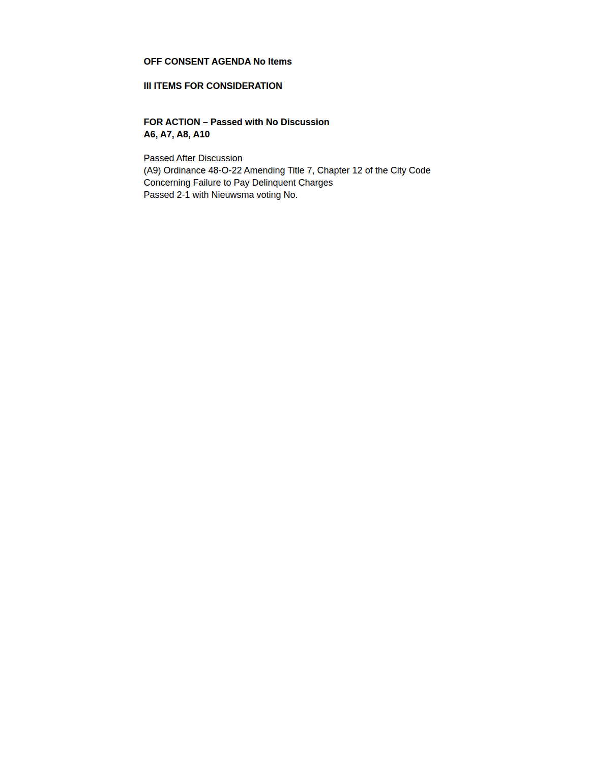OFF CONSENT AGENDA No Items
III ITEMS FOR CONSIDERATION
FOR ACTION – Passed with No Discussion
A6, A7, A8, A10
Passed After Discussion
(A9) Ordinance 48-O-22 Amending Title 7, Chapter 12 of the City Code Concerning Failure to Pay Delinquent Charges
Passed 2-1 with Nieuwsma voting No.